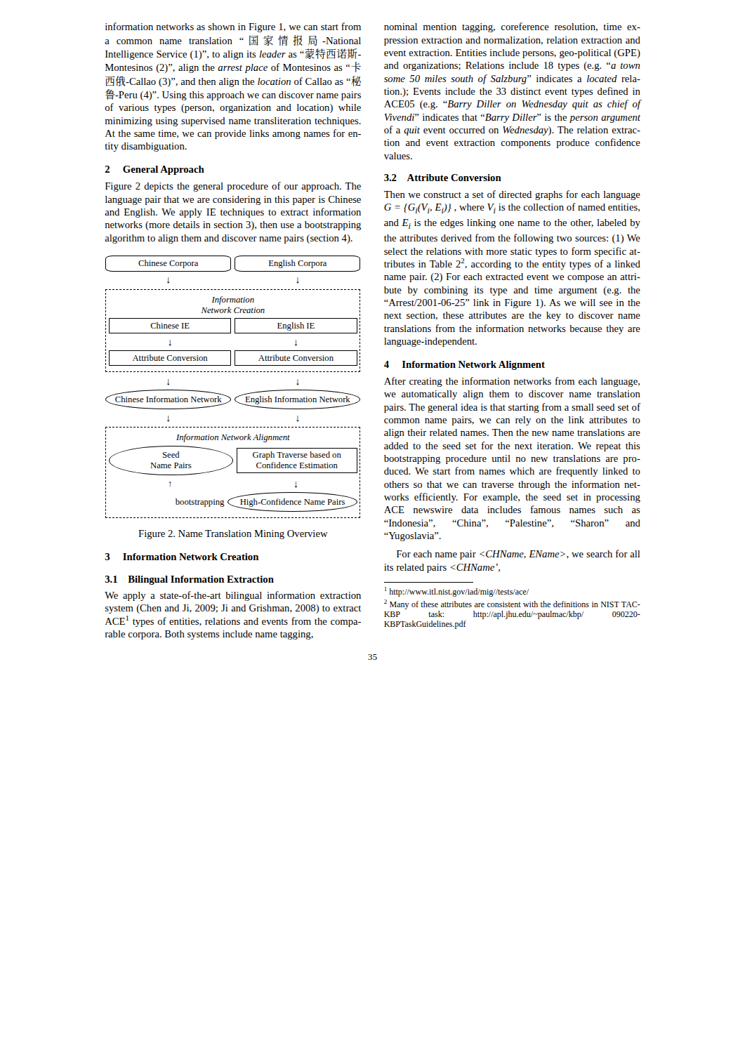information networks as shown in Figure 1, we can start from a common name translation “国家情报局-National Intelligence Service (1)”, to align its leader as “蒙特西诺斯- Montesinos (2)”, align the arrest place of Montesinos as “卡西俄-Callao (3)”, and then align the location of Callao as “秘鲁-Peru (4)”. Using this approach we can discover name pairs of various types (person, organization and location) while minimizing using supervised name transliteration techniques. At the same time, we can provide links among names for entity disambiguation.
2 General Approach
Figure 2 depicts the general procedure of our approach. The language pair that we are considering in this paper is Chinese and English. We apply IE techniques to extract information networks (more details in section 3), then use a bootstrapping algorithm to align them and discover name pairs (section 4).
Chinese Corpora
English Corpora
↓
↓
Information
Network Creation
Chinese IE
English IE
↓
↓
Attribute Conversion
Attribute Conversion
↓
↓
Chinese Information Network
English Information Network
↓
↓
Information Network Alignment
Seed
Name Pairs
Graph Traverse based on Confidence Estimation
↑
↓
bootstrapping
High-Confidence Name Pairs
Figure 2. Name Translation Mining Overview
3 Information Network Creation
3.1 Bilingual Information Extraction
We apply a state-of-the-art bilingual information extraction system (Chen and Ji, 2009; Ji and Grishman, 2008) to extract ACE1 types of entities, relations and events from the comparable corpora. Both systems include name tagging,
nominal mention tagging, coreference resolution, time expression extraction and normalization, relation extraction and event extraction. Entities include persons, geo-political (GPE) and organizations; Relations include 18 types (e.g. “a town some 50 miles south of Salzburg” indicates a located relation.); Events include the 33 distinct event types defined in ACE05 (e.g. “Barry Diller on Wednesday quit as chief of Vivendi” indicates that “Barry Diller” is the person argument of a quit event occurred on Wednesday). The relation extraction and event extraction components produce confidence values.
3.2 Attribute Conversion
Then we construct a set of directed graphs for each language G = {Gi(Vi, Ei)} , where Vi is the collection of named entities, and Ei is the edges linking one name to the other, labeled by the attributes derived from the following two sources: (1) We select the relations with more static types to form specific attributes in Table 22, according to the entity types of a linked name pair. (2) For each extracted event we compose an attribute by combining its type and time argument (e.g. the “Arrest/2001-06-25” link in Figure 1). As we will see in the next section, these attributes are the key to discover name translations from the information networks because they are language-independent.
4 Information Network Alignment
After creating the information networks from each language, we automatically align them to discover name translation pairs. The general idea is that starting from a small seed set of common name pairs, we can rely on the link attributes to align their related names. Then the new name translations are added to the seed set for the next iteration. We repeat this bootstrapping procedure until no new translations are produced. We start from names which are frequently linked to others so that we can traverse through the information networks efficiently. For example, the seed set in processing ACE newswire data includes famous names such as “Indonesia”, “China”, “Palestine”, “Sharon” and “Yugoslavia”.
For each name pair <CHName, EName>, we search for all its related pairs <CHName’,
1 http://www.itl.nist.gov/iad/mig//tests/ace/
2 Many of these attributes are consistent with the definitions in NIST TAC-KBP task: http://apl.jhu.edu/~paulmac/kbp/ 090220-KBPTaskGuidelines.pdf
35